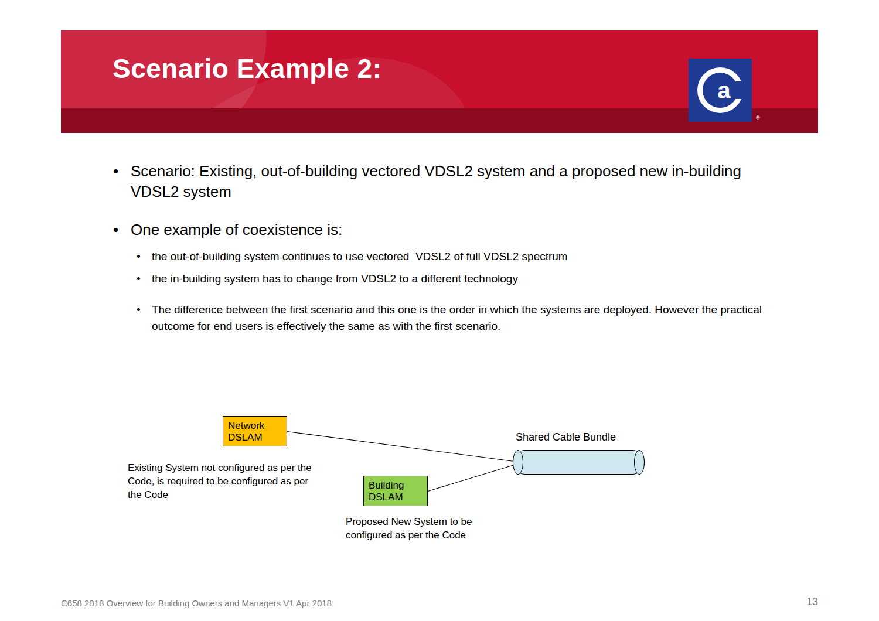Scenario Example 2:
a
®
Scenario: Existing, out-of-building vectored VDSL2 system and a proposed new in-building VDSL2 system
One example of coexistence is:
the out-of-building system continues to use vectored VDSL2 of full VDSL2 spectrum
the in-building system has to change from VDSL2 to a different technology
The difference between the first scenario and this one is the order in which the systems are deployed. However the practical outcome for end users is effectively the same as with the first scenario.
Network
DSLAM
Building
DSLAM
Shared Cable Bundle
Existing System not configured as per the Code, is required to be configured as per the Code
Proposed New System to be configured as per the Code
C658 2018 Overview for Building Owners and Managers V1 Apr 2018
13